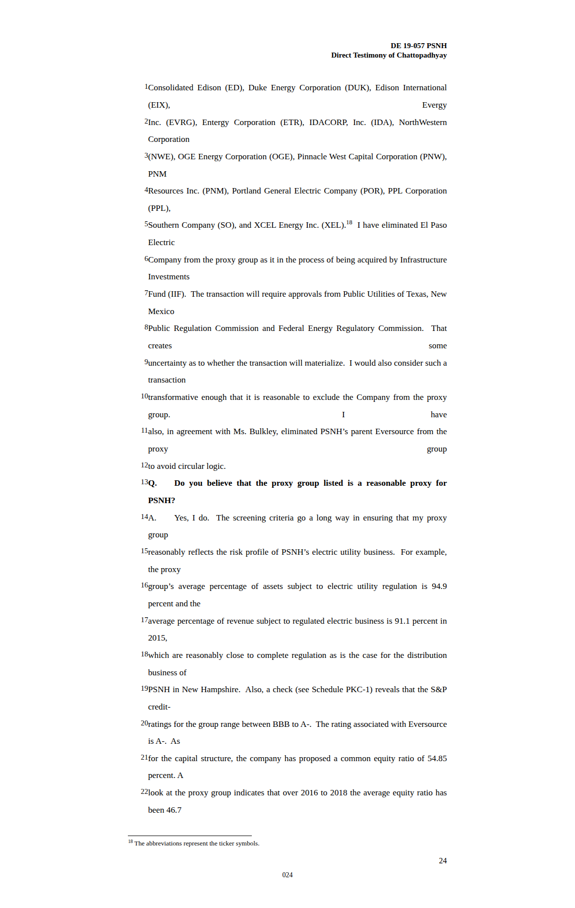DE 19-057 PSNH
Direct Testimony of Chattopadhyay
| 1 | Consolidated Edison (ED), Duke Energy Corporation (DUK), Edison International (EIX), Evergy |
| 2 | Inc. (EVRG), Entergy Corporation (ETR), IDACORP, Inc. (IDA), NorthWestern Corporation |
| 3 | (NWE), OGE Energy Corporation (OGE), Pinnacle West Capital Corporation (PNW), PNM |
| 4 | Resources Inc. (PNM), Portland General Electric Company (POR), PPL Corporation (PPL), |
| 5 | Southern Company (SO), and XCEL Energy Inc. (XEL). 18 I have eliminated El Paso Electric |
| 6 | Company from the proxy group as it in the process of being acquired by Infrastructure Investments |
| 7 | Fund (IIF). The transaction will require approvals from Public Utilities of Texas, New Mexico |
| 8 | Public Regulation Commission and Federal Energy Regulatory Commission. That creates some |
| 9 | uncertainty as to whether the transaction will materialize. I would also consider such a transaction |
| 10 | transformative enough that it is reasonable to exclude the Company from the proxy group. I have |
| 11 | also, in agreement with Ms. Bulkley, eliminated PSNH’s parent Eversource from the proxy group |
| 12 | to avoid circular logic. |
| 13 | Q. Do you believe that the proxy group listed is a reasonable proxy for PSNH? |
| 14 | A. Yes, I do. The screening criteria go a long way in ensuring that my proxy group |
| 15 | reasonably reflects the risk profile of PSNH’s electric utility business. For example, the proxy |
| 16 | group’s average percentage of assets subject to electric utility regulation is 94.9 percent and the |
| 17 | average percentage of revenue subject to regulated electric business is 91.1 percent in 2015, |
| 18 | which are reasonably close to complete regulation as is the case for the distribution business of |
| 19 | PSNH in New Hampshire. Also, a check (see Schedule PKC-1) reveals that the S&P credit- |
| 20 | ratings for the group range between BBB to A-. The rating associated with Eversource is A-. As |
| 21 | for the capital structure, the company has proposed a common equity ratio of 54.85 percent. A |
| 22 | look at the proxy group indicates that over 2016 to 2018 the average equity ratio has been 46.7 |
18 The abbreviations represent the ticker symbols.
24
024